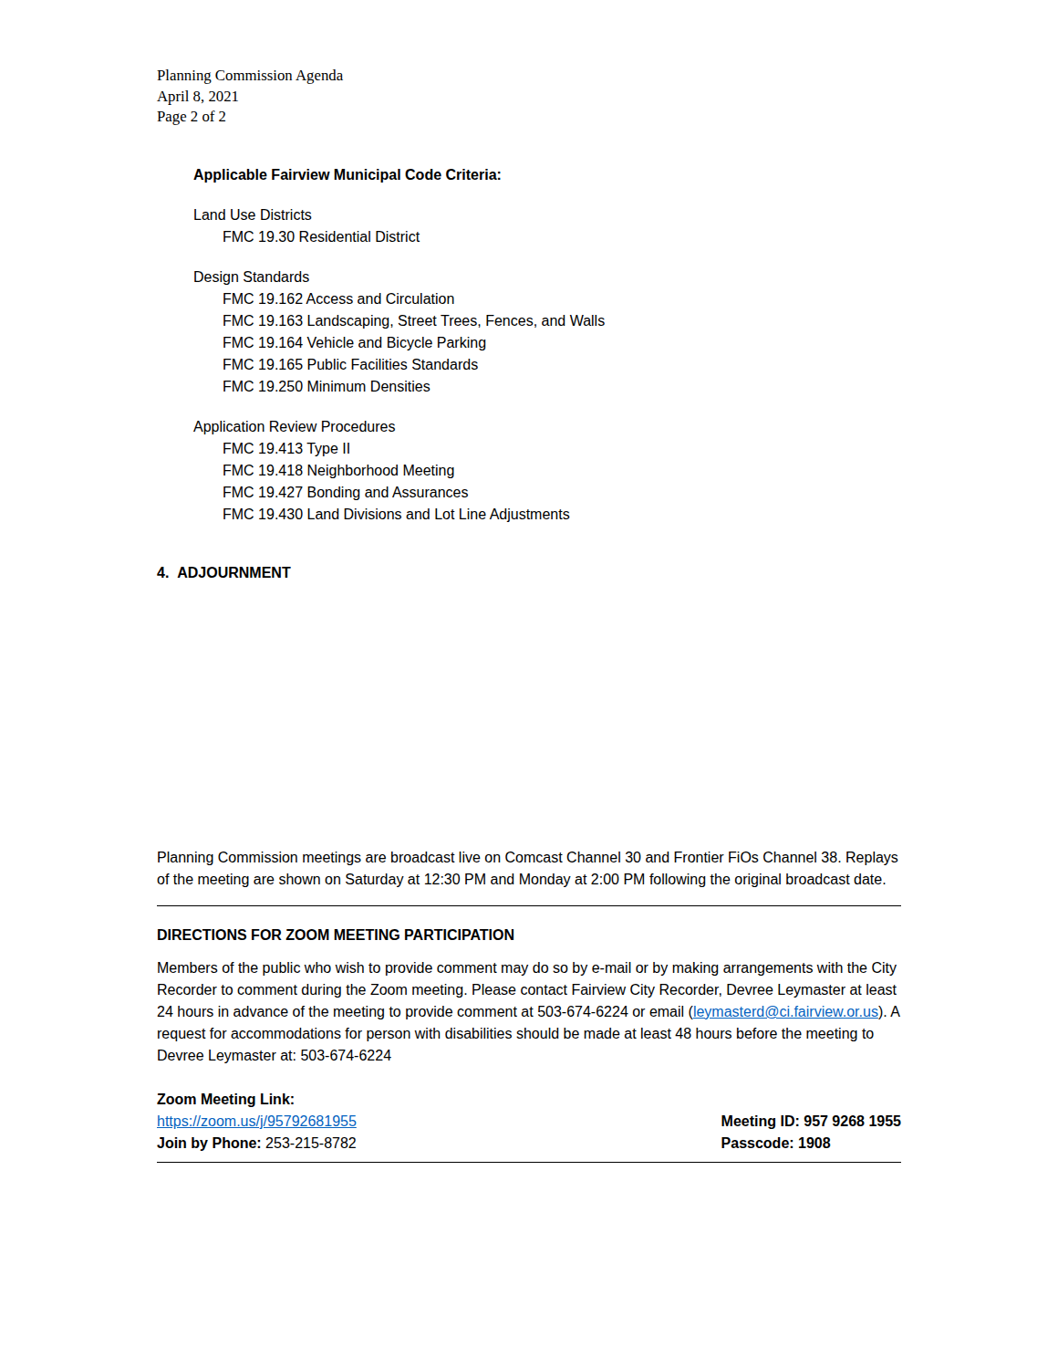Planning Commission Agenda
April 8, 2021
Page 2 of 2
Applicable Fairview Municipal Code Criteria:
Land Use Districts
FMC 19.30 Residential District
Design Standards
FMC 19.162 Access and Circulation
FMC 19.163 Landscaping, Street Trees, Fences, and Walls
FMC 19.164 Vehicle and Bicycle Parking
FMC 19.165 Public Facilities Standards
FMC 19.250 Minimum Densities
Application Review Procedures
FMC 19.413 Type II
FMC 19.418 Neighborhood Meeting
FMC 19.427 Bonding and Assurances
FMC 19.430 Land Divisions and Lot Line Adjustments
4. ADJOURNMENT
Planning Commission meetings are broadcast live on Comcast Channel 30 and Frontier FiOs Channel 38. Replays of the meeting are shown on Saturday at 12:30 PM and Monday at 2:00 PM following the original broadcast date.
DIRECTIONS FOR ZOOM MEETING PARTICIPATION
Members of the public who wish to provide comment may do so by e-mail or by making arrangements with the City Recorder to comment during the Zoom meeting. Please contact Fairview City Recorder, Devree Leymaster at least 24 hours in advance of the meeting to provide comment at 503-674-6224 or email (leymasterd@ci.fairview.or.us). A request for accommodations for person with disabilities should be made at least 48 hours before the meeting to Devree Leymaster at: 503-674-6224
Zoom Meeting Link:
https://zoom.us/j/95792681955
Join by Phone: 253-215-8782
Meeting ID: 957 9268 1955
Passcode: 1908